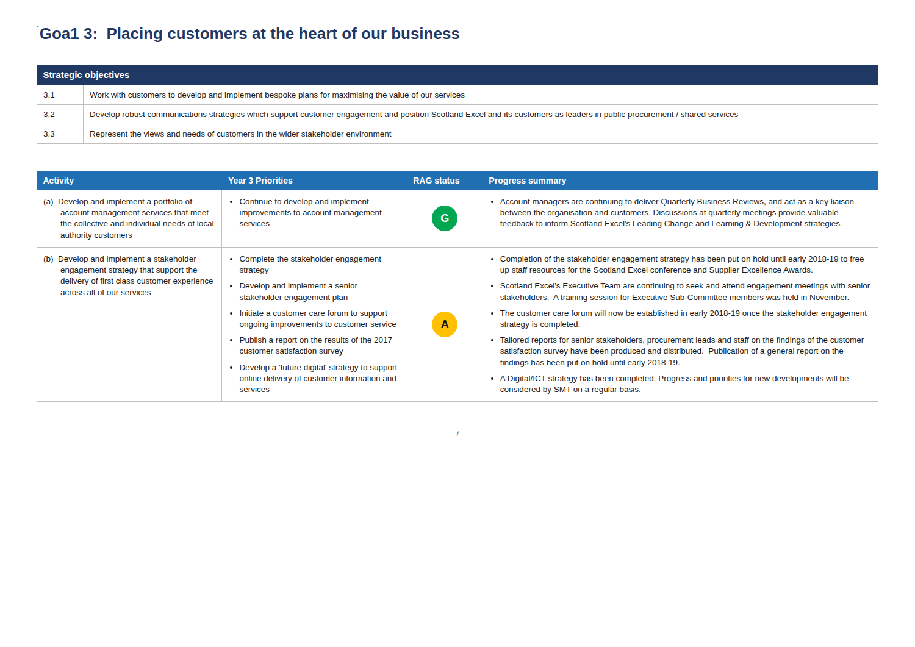`Goa1 3: Placing customers at the heart of our business
| Strategic objectives |
| --- |
| 3.1 | Work with customers to develop and implement bespoke plans for maximising the value of our services |
| 3.2 | Develop robust communications strategies which support customer engagement and position Scotland Excel and its customers as leaders in public procurement / shared services |
| 3.3 | Represent the views and needs of customers in the wider stakeholder environment |
| Activity | Year 3 Priorities | RAG status | Progress summary |
| --- | --- | --- | --- |
| (a) Develop and implement a portfolio of account management services that meet the collective and individual needs of local authority customers | Continue to develop and implement improvements to account management services | G | Account managers are continuing to deliver Quarterly Business Reviews, and act as a key liaison between the organisation and customers. Discussions at quarterly meetings provide valuable feedback to inform Scotland Excel's Leading Change and Learning & Development strategies. |
| (b) Develop and implement a stakeholder engagement strategy that support the delivery of first class customer experience across all of our services | Complete the stakeholder engagement strategy Develop and implement a senior stakeholder engagement plan Initiate a customer care forum to support ongoing improvements to customer service Publish a report on the results of the 2017 customer satisfaction survey Develop a 'future digital' strategy to support online delivery of customer information and services | A | Completion of the stakeholder engagement strategy has been put on hold until early 2018-19 to free up staff resources for the Scotland Excel conference and Supplier Excellence Awards. Scotland Excel's Executive Team are continuing to seek and attend engagement meetings with senior stakeholders. A training session for Executive Sub-Committee members was held in November. The customer care forum will now be established in early 2018-19 once the stakeholder engagement strategy is completed. Tailored reports for senior stakeholders, procurement leads and staff on the findings of the customer satisfaction survey have been produced and distributed. Publication of a general report on the findings has been put on hold until early 2018-19. A Digital/ICT strategy has been completed. Progress and priorities for new developments will be considered by SMT on a regular basis. |
7